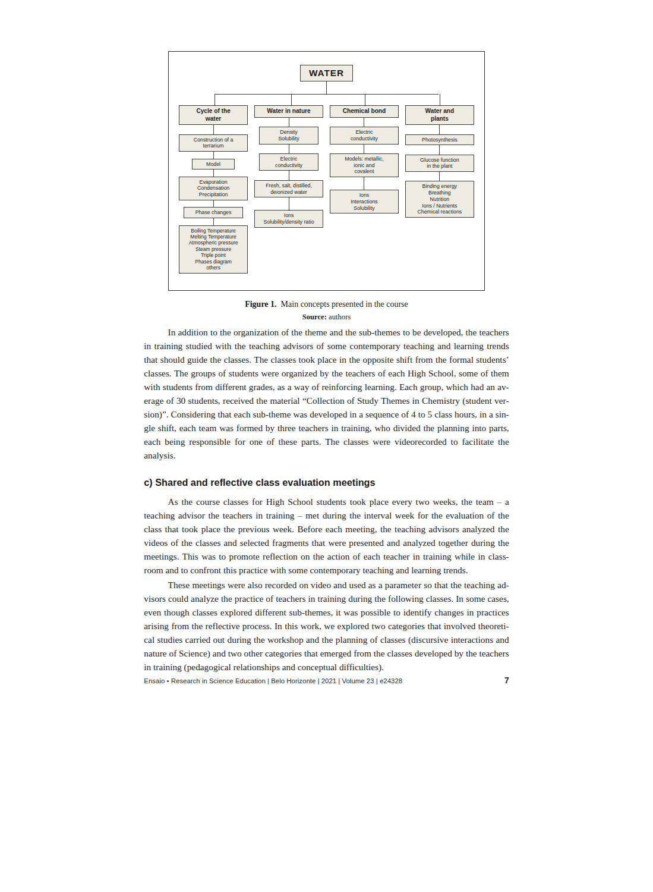WATER
Cycle of the
water
Construction of a
terrarium
Model
Evaporation
Condensation
Precipitation
Phase changes
Boiling Temperature
Melting Temperature
Atmospheric pressure
Steam pressure
Triple point
Phases diagram
others
Water in nature
Density
Solubility
Electric
conductivity
Fresh, salt, distilled,
deionized water
Ions
Solubility/density ratio
Chemical bond
Electric
conductivity
Models: metallic,
ionic and
covalent
Ions
Interactions
Solubility
Water and
plants
Photosynthesis
Glucose function
in the plant
Binding energy
Breathing
Nutrition
Ions / Nutrients
Chemical reactions
Figure 1. Main concepts presented in the course
Source: authors
In addition to the organization of the theme and the sub-themes to be developed, the teachers in training studied with the teaching advisors of some contemporary teaching and learning trends that should guide the classes. The classes took place in the opposite shift from the formal students’ classes. The groups of students were organized by the teachers of each High School, some of them with students from different grades, as a way of reinforcing learning. Each group, which had an average of 30 students, received the material “Collection of Study Themes in Chemistry (student version)”. Considering that each sub-theme was developed in a sequence of 4 to 5 class hours, in a single shift, each team was formed by three teachers in training, who divided the planning into parts, each being responsible for one of these parts. The classes were videorecorded to facilitate the analysis.
c) Shared and reflective class evaluation meetings
As the course classes for High School students took place every two weeks, the team – a teaching advisor the teachers in training – met during the interval week for the evaluation of the class that took place the previous week. Before each meeting, the teaching advisors analyzed the videos of the classes and selected fragments that were presented and analyzed together during the meetings. This was to promote reflection on the action of each teacher in training while in classroom and to confront this practice with some contemporary teaching and learning trends.
These meetings were also recorded on video and used as a parameter so that the teaching advisors could analyze the practice of teachers in training during the following classes. In some cases, even though classes explored different sub-themes, it was possible to identify changes in practices arising from the reflective process. In this work, we explored two categories that involved theoretical studies carried out during the workshop and the planning of classes (discursive interactions and nature of Science) and two other categories that emerged from the classes developed by the teachers in training (pedagogical relationships and conceptual difficulties).
Ensaio • Research in Science Education | Belo Horizonte | 2021 | Volume 23 | e24328
7